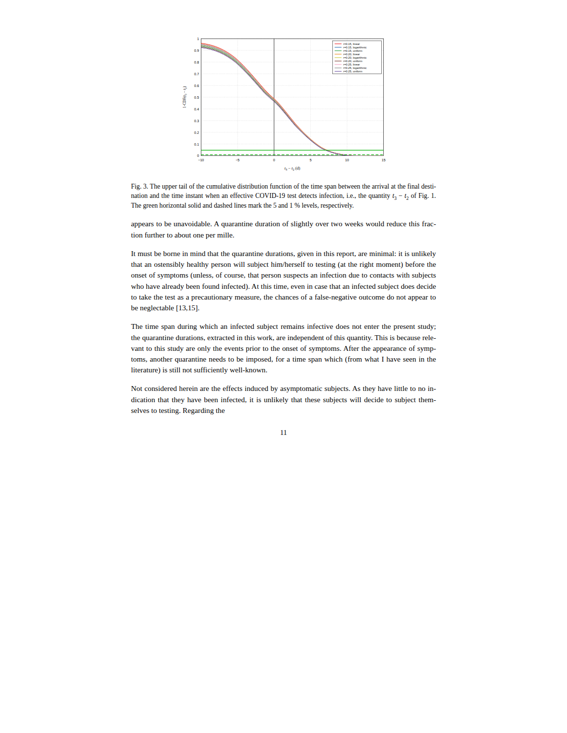1 0.9 0.8 0.7 0.6 0.5 0.4 0.3 0.2 0.1 0 −10 −5 0 5 10 15 1-CDF(t3 − t2) t3 − t2 (d) r=0.15, linear r=0.15, logarithmic r=0.15, uniform r=0.20, linear r=0.20, logarithmic r=0.20, uniform r=0.25, linear r=0.25, logarithmic r=0.25, uniform
Fig. 3. The upper tail of the cumulative distribution function of the time span between the arrival at the final destination and the time instant when an effective COVID-19 test detects infection, i.e., the quantity t3 − t2 of Fig. 1. The green horizontal solid and dashed lines mark the 5 and 1 % levels, respectively.
appears to be unavoidable. A quarantine duration of slightly over two weeks would reduce this fraction further to about one per mille.
It must be borne in mind that the quarantine durations, given in this report, are minimal: it is unlikely that an ostensibly healthy person will subject him/herself to testing (at the right moment) before the onset of symptoms (unless, of course, that person suspects an infection due to contacts with subjects who have already been found infected). At this time, even in case that an infected subject does decide to take the test as a precautionary measure, the chances of a false-negative outcome do not appear to be neglectable [13,15].
The time span during which an infected subject remains infective does not enter the present study; the quarantine durations, extracted in this work, are independent of this quantity. This is because relevant to this study are only the events prior to the onset of symptoms. After the appearance of symptoms, another quarantine needs to be imposed, for a time span which (from what I have seen in the literature) is still not sufficiently well-known.
Not considered herein are the effects induced by asymptomatic subjects. As they have little to no indication that they have been infected, it is unlikely that these subjects will decide to subject themselves to testing. Regarding the
11